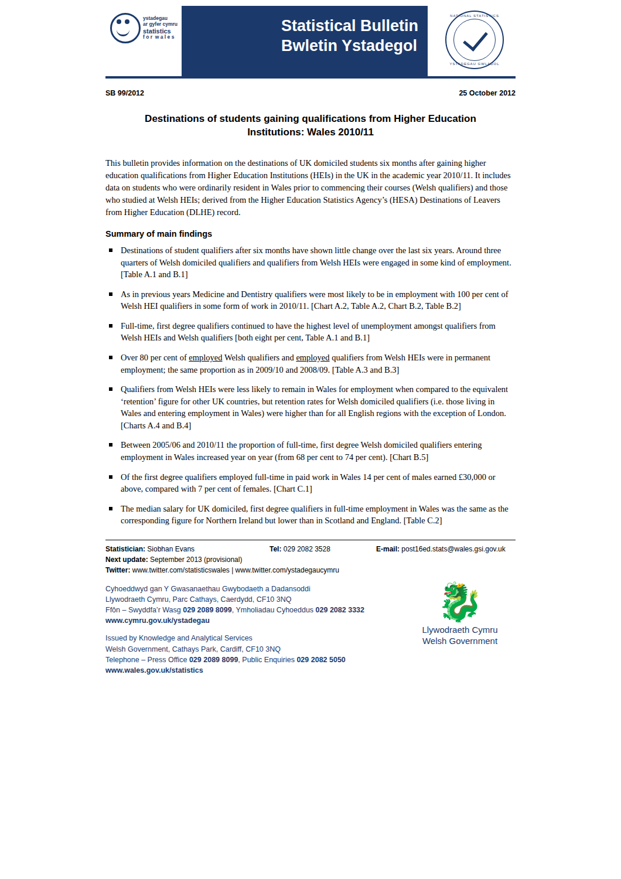Statistical Bulletin
Bwletin Ystadegol
ystadegau
ar gyfer cymru
statistics
f o r w a l e s
NATIONAL STATISTICS
YSTADEGAU GWLADOL
SB 99/2012 25 October 2012
Destinations of students gaining qualifications from Higher Education
Institutions: Wales 2010/11
This bulletin provides information on the destinations of UK domiciled students six months after gaining higher education qualifications from Higher Education Institutions (HEIs) in the UK in the academic year 2010/11. It includes data on students who were ordinarily resident in Wales prior to commencing their courses (Welsh qualifiers) and those who studied at Welsh HEIs; derived from the Higher Education Statistics Agency’s (HESA) Destinations of Leavers from Higher Education (DLHE) record.
Summary of main findings
Destinations of student qualifiers after six months have shown little change over the last six years. Around three quarters of Welsh domiciled qualifiers and qualifiers from Welsh HEIs were engaged in some kind of employment. [Table A.1 and B.1]
As in previous years Medicine and Dentistry qualifiers were most likely to be in employment with 100 per cent of Welsh HEI qualifiers in some form of work in 2010/11. [Chart A.2, Table A.2, Chart B.2, Table B.2]
Full-time, first degree qualifiers continued to have the highest level of unemployment amongst qualifiers from Welsh HEIs and Welsh qualifiers [both eight per cent, Table A.1 and B.1]
Over 80 per cent of employed Welsh qualifiers and employed qualifiers from Welsh HEIs were in permanent employment; the same proportion as in 2009/10 and 2008/09. [Table A.3 and B.3]
Qualifiers from Welsh HEIs were less likely to remain in Wales for employment when compared to the equivalent ‘retention’ figure for other UK countries, but retention rates for Welsh domiciled qualifiers (i.e. those living in Wales and entering employment in Wales) were higher than for all English regions with the exception of London. [Charts A.4 and B.4]
Between 2005/06 and 2010/11 the proportion of full-time, first degree Welsh domiciled qualifiers entering employment in Wales increased year on year (from 68 per cent to 74 per cent). [Chart B.5]
Of the first degree qualifiers employed full-time in paid work in Wales 14 per cent of males earned £30,000 or above, compared with 7 per cent of females. [Chart C.1]
The median salary for UK domiciled, first degree qualifiers in full-time employment in Wales was the same as the corresponding figure for Northern Ireland but lower than in Scotland and England. [Table C.2]
| Statistician: Siobhan Evans | Tel: 029 2082 3528 | E-mail: post16ed.stats@wales.gsi.gov.uk |
| Next update: September 2013 (provisional) |
| Twitter: www.twitter.com/statisticswales / www.twitter.com/ystadegaucymru |
Cyhoeddwyd gan Y Gwasanaethau Gwybodaeth a Dadansoddi
Llywodraeth Cymru, Parc Cathays, Caerdydd, CF10 3NQ
Ffôn – Swyddfa’r Wasg 029 2089 8099, Ymholiadau Cyhoeddus 029 2082 3332
www.cymru.gov.uk/ystadegau
Issued by Knowledge and Analytical Services
Welsh Government, Cathays Park, Cardiff, CF10 3NQ
Telephone – Press Office 029 2089 8099, Public Enquiries 029 2082 5050
www.wales.gov.uk/statistics
🐉
Llywodraeth Cymru
Welsh Government